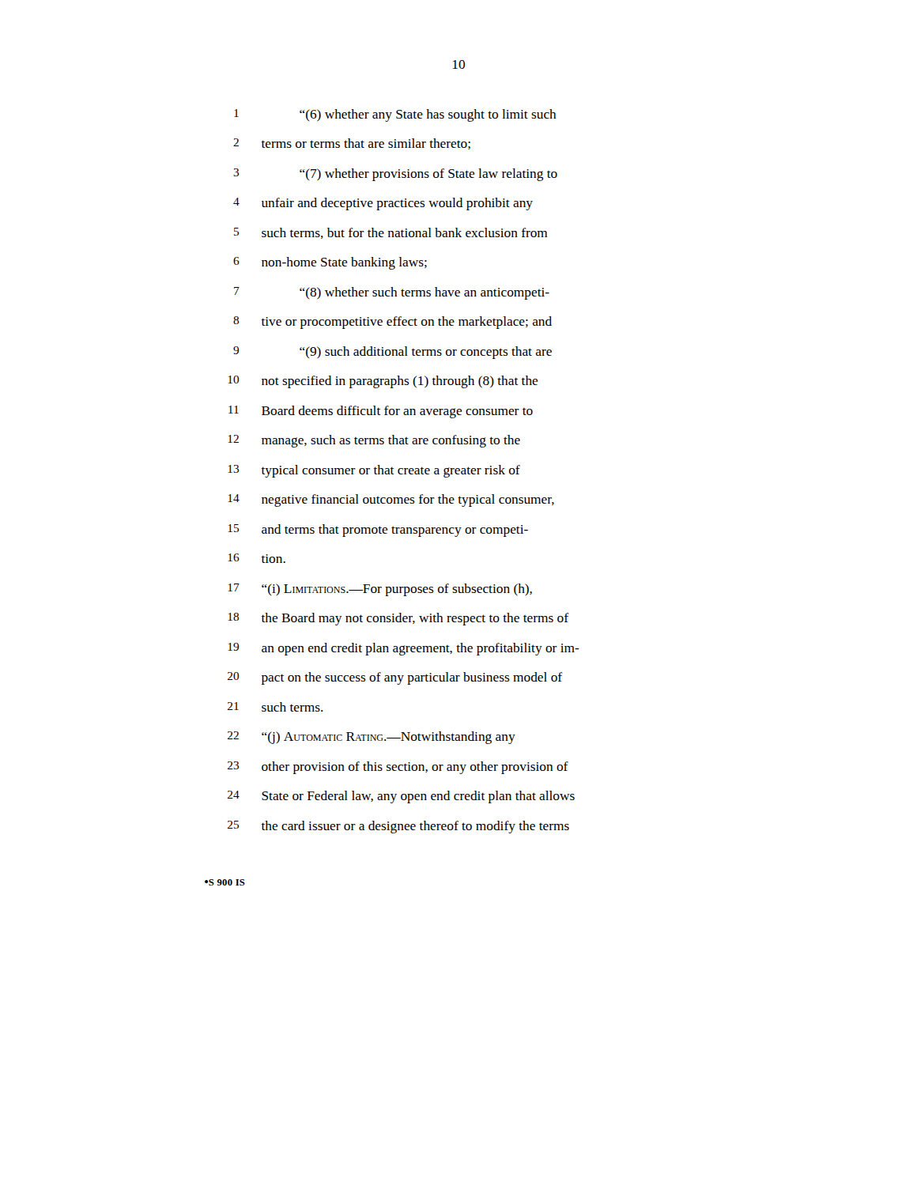10
| 1 | “(6) whether any State has sought to limit such |
| 2 | terms or terms that are similar thereto; |
| 3 | “(7) whether provisions of State law relating to |
| 4 | unfair and deceptive practices would prohibit any |
| 5 | such terms, but for the national bank exclusion from |
| 6 | non-home State banking laws; |
| 7 | “(8) whether such terms have an anticompeti- |
| 8 | tive or procompetitive effect on the marketplace; and |
| 9 | “(9) such additional terms or concepts that are |
| 10 | not specified in paragraphs (1) through (8) that the |
| 11 | Board deems difficult for an average consumer to |
| 12 | manage, such as terms that are confusing to the |
| 13 | typical consumer or that create a greater risk of |
| 14 | negative financial outcomes for the typical consumer, |
| 15 | and terms that promote transparency or competi- |
| 16 | tion. |
| 17 | “(i) Limitations. —For purposes of subsection (h), |
| 18 | the Board may not consider, with respect to the terms of |
| 19 | an open end credit plan agreement, the profitability or im- |
| 20 | pact on the success of any particular business model of |
| 21 | such terms. |
| 22 | “(j) Automatic Rating. —Notwithstanding any |
| 23 | other provision of this section, or any other provision of |
| 24 | State or Federal law, any open end credit plan that allows |
| 25 | the card issuer or a designee thereof to modify the terms |
•S 900 IS